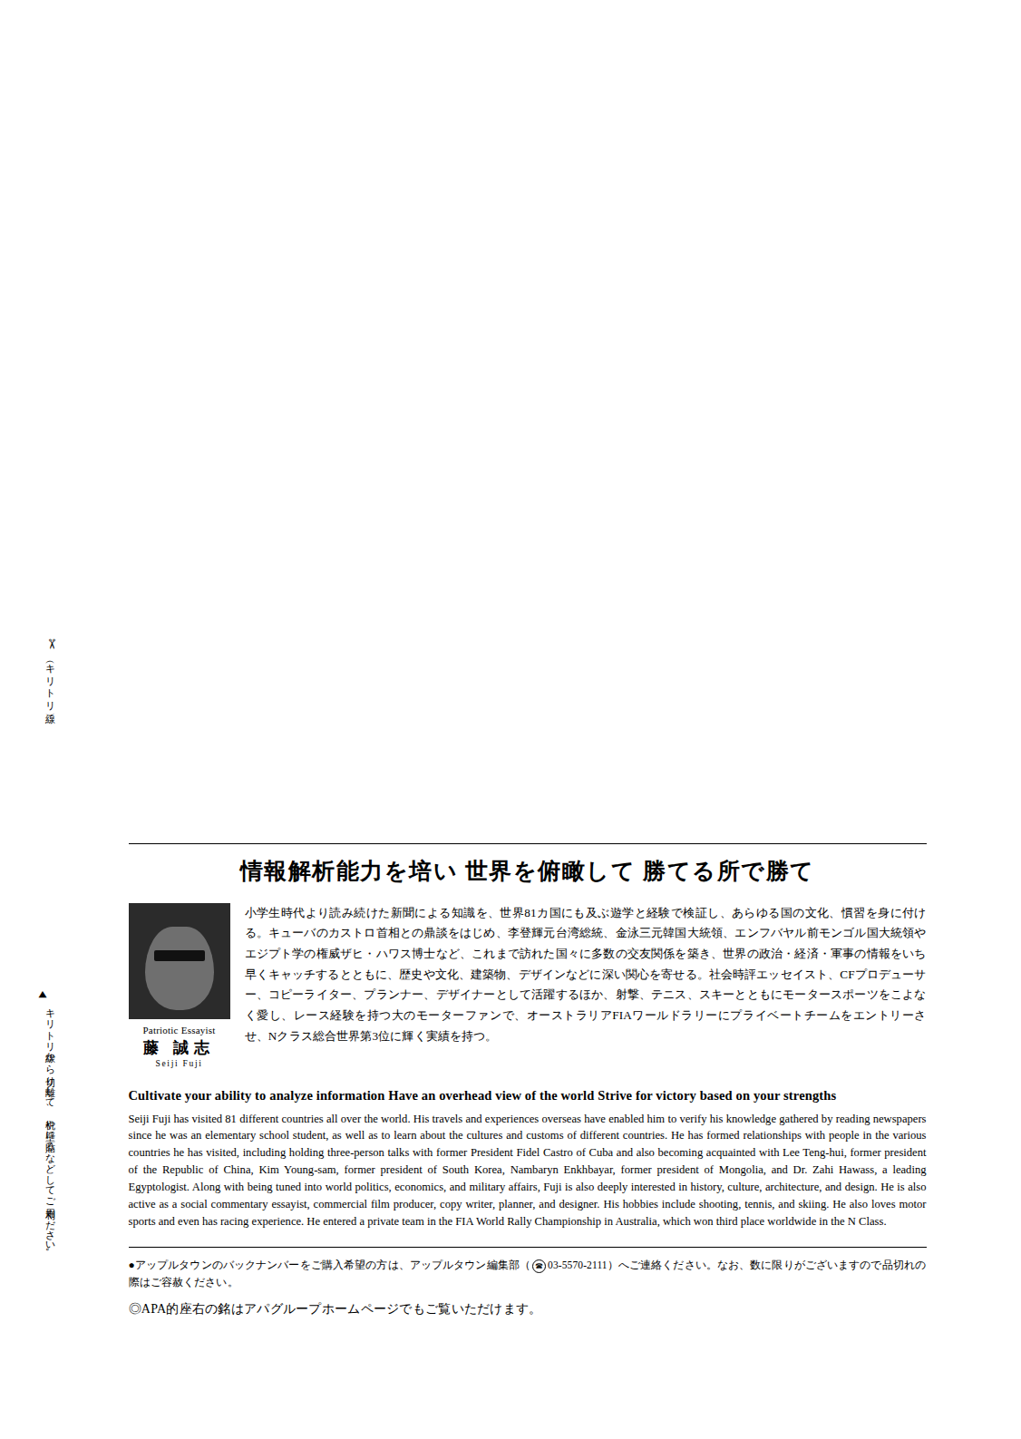✂（キリトリ線）
◀キリトリ線から切り離して、机や壁に貼るなどしてご利用ください。
情報解析能力を培い 世界を俯瞰して 勝てる所で勝て
Patriotic Essayist
藤 誠志
Seiji Fuji
小学生時代より読み続けた新聞による知識を、世界81カ国にも及ぶ遊学と経験で検証し、あらゆる国の文化、慣習を身に付ける。キューバのカストロ首相との鼎談をはじめ、李登輝元台湾総統、金泳三元韓国大統領、エンフバヤル前モンゴル国大統領やエジプト学の権威ザヒ・ハワス博士など、これまで訪れた国々に多数の交友関係を築き、世界の政治・経済・軍事の情報をいち早くキャッチするとともに、歴史や文化、建築物、デザインなどに深い関心を寄せる。社会時評エッセイスト、CFプロデューサー、コピーライター、プランナー、デザイナーとして活躍するほか、射撃、テニス、スキーとともにモータースポーツをこよなく愛し、レース経験を持つ大のモーターファンで、オーストラリアFIAワールドラリーにプライベートチームをエントリーさせ、Nクラス総合世界第3位に輝く実績を持つ。
Cultivate your ability to analyze information Have an overhead view of the world Strive for victory based on your strengths
Seiji Fuji has visited 81 different countries all over the world. His travels and experiences overseas have enabled him to verify his knowledge gathered by reading newspapers since he was an elementary school student, as well as to learn about the cultures and customs of different countries. He has formed relationships with people in the various countries he has visited, including holding three-person talks with former President Fidel Castro of Cuba and also becoming acquainted with Lee Teng-hui, former president of the Republic of China, Kim Young-sam, former president of South Korea, Nambaryn Enkhbayar, former president of Mongolia, and Dr. Zahi Hawass, a leading Egyptologist. Along with being tuned into world politics, economics, and military affairs, Fuji is also deeply interested in history, culture, architecture, and design. He is also active as a social commentary essayist, commercial film producer, copy writer, planner, and designer. His hobbies include shooting, tennis, and skiing. He also loves motor sports and even has racing experience. He entered a private team in the FIA World Rally Championship in Australia, which won third place worldwide in the N Class.
●アップルタウンのバックナンバーをご購入希望の方は、アップルタウン編集部（☎03-5570-2111）へご連絡ください。なお、数に限りがございますので品切れの際はご容赦ください。
◎APA的座右の銘はアパグループホームページでもご覧いただけます。